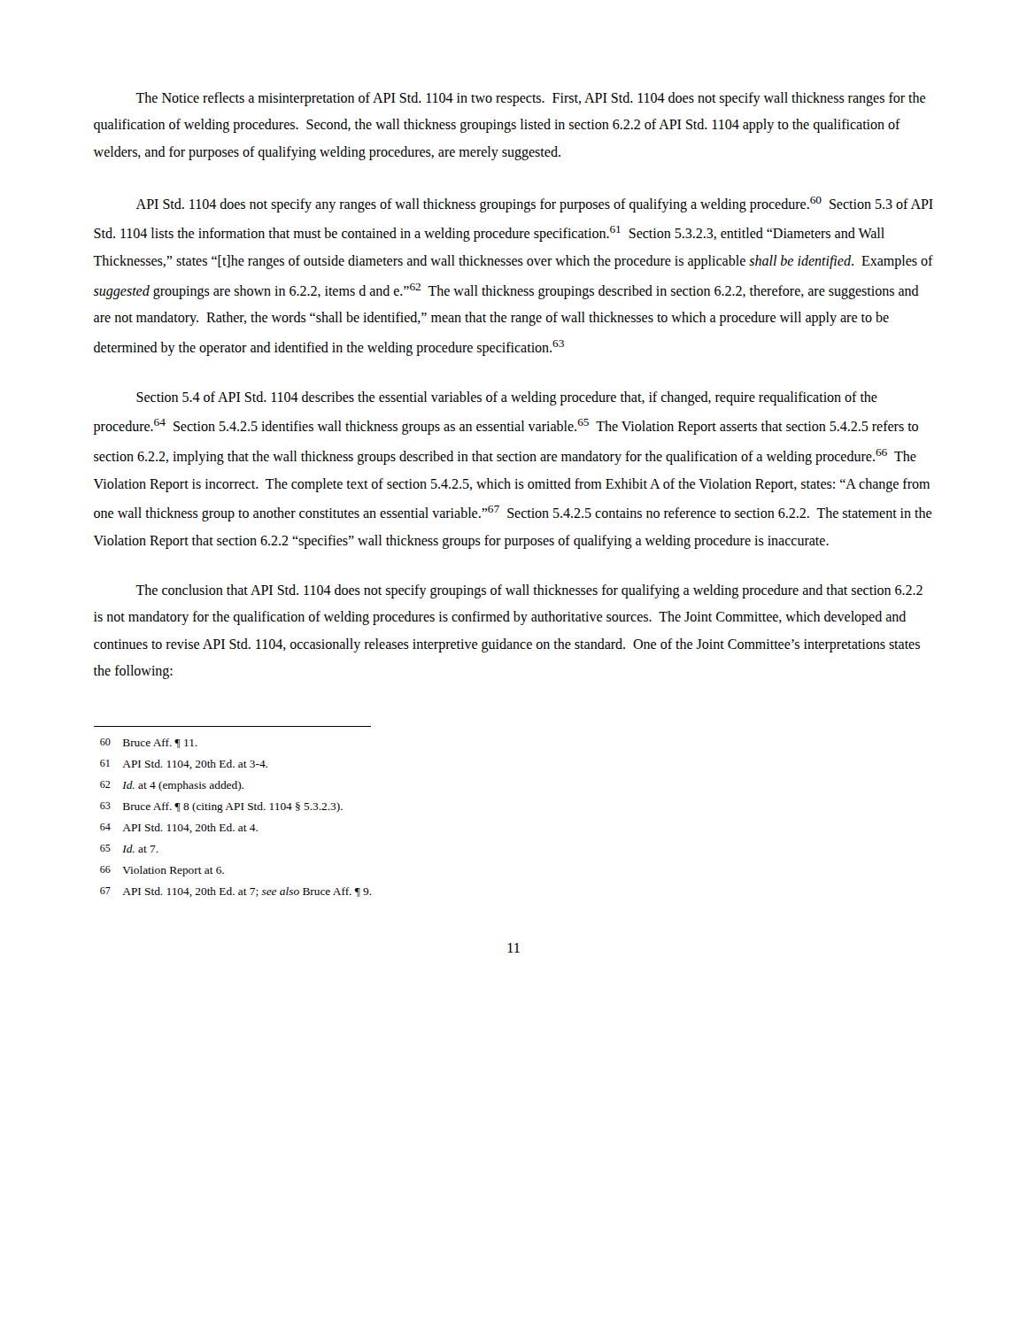The Notice reflects a misinterpretation of API Std. 1104 in two respects. First, API Std. 1104 does not specify wall thickness ranges for the qualification of welding procedures. Second, the wall thickness groupings listed in section 6.2.2 of API Std. 1104 apply to the qualification of welders, and for purposes of qualifying welding procedures, are merely suggested.
API Std. 1104 does not specify any ranges of wall thickness groupings for purposes of qualifying a welding procedure.60 Section 5.3 of API Std. 1104 lists the information that must be contained in a welding procedure specification.61 Section 5.3.2.3, entitled “Diameters and Wall Thicknesses,” states “[t]he ranges of outside diameters and wall thicknesses over which the procedure is applicable shall be identified. Examples of suggested groupings are shown in 6.2.2, items d and e.”62 The wall thickness groupings described in section 6.2.2, therefore, are suggestions and are not mandatory. Rather, the words “shall be identified,” mean that the range of wall thicknesses to which a procedure will apply are to be determined by the operator and identified in the welding procedure specification.63
Section 5.4 of API Std. 1104 describes the essential variables of a welding procedure that, if changed, require requalification of the procedure.64 Section 5.4.2.5 identifies wall thickness groups as an essential variable.65 The Violation Report asserts that section 5.4.2.5 refers to section 6.2.2, implying that the wall thickness groups described in that section are mandatory for the qualification of a welding procedure.66 The Violation Report is incorrect. The complete text of section 5.4.2.5, which is omitted from Exhibit A of the Violation Report, states: “A change from one wall thickness group to another constitutes an essential variable.”67 Section 5.4.2.5 contains no reference to section 6.2.2. The statement in the Violation Report that section 6.2.2 “specifies” wall thickness groups for purposes of qualifying a welding procedure is inaccurate.
The conclusion that API Std. 1104 does not specify groupings of wall thicknesses for qualifying a welding procedure and that section 6.2.2 is not mandatory for the qualification of welding procedures is confirmed by authoritative sources. The Joint Committee, which developed and continues to revise API Std. 1104, occasionally releases interpretive guidance on the standard. One of the Joint Committee’s interpretations states the following:
60 Bruce Aff. ¶ 11.
61 API Std. 1104, 20th Ed. at 3-4.
62 Id. at 4 (emphasis added).
63 Bruce Aff. ¶ 8 (citing API Std. 1104 § 5.3.2.3).
64 API Std. 1104, 20th Ed. at 4.
65 Id. at 7.
66 Violation Report at 6.
67 API Std. 1104, 20th Ed. at 7; see also Bruce Aff. ¶ 9.
11